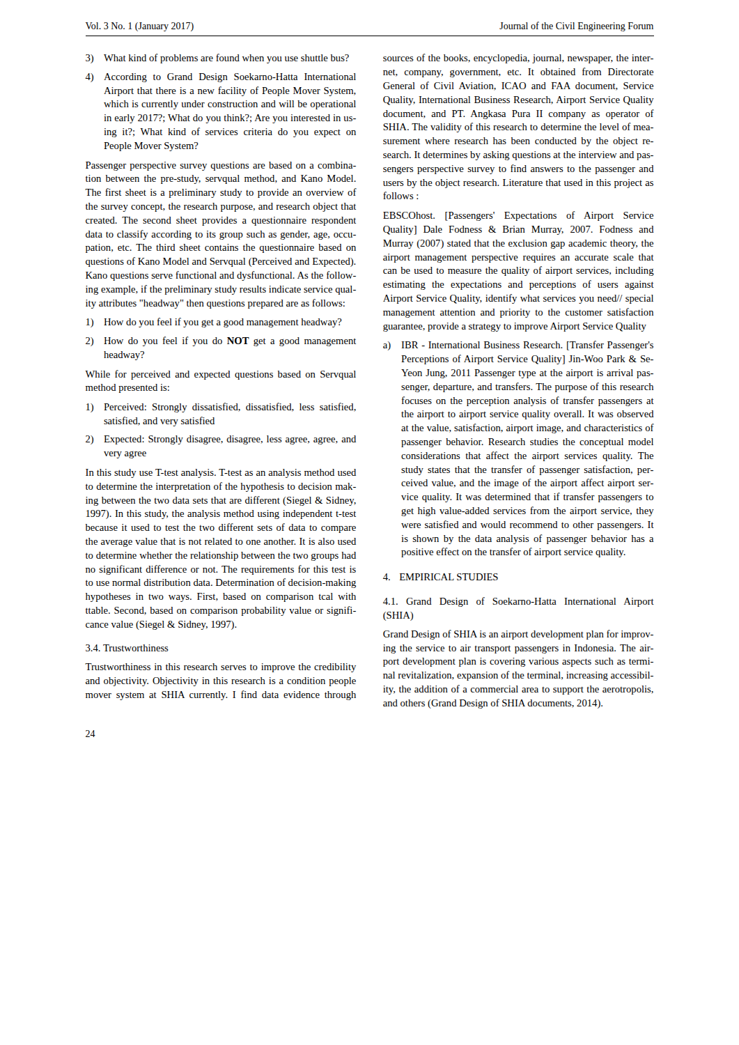Vol. 3 No. 1 (January 2017)
Journal of the Civil Engineering Forum
What kind of problems are found when you use shuttle bus?
According to Grand Design Soekarno-Hatta International Airport that there is a new facility of People Mover System, which is currently under construction and will be operational in early 2017?; What do you think?; Are you interested in using it?; What kind of services criteria do you expect on People Mover System?
Passenger perspective survey questions are based on a combination between the pre-study, servqual method, and Kano Model. The first sheet is a preliminary study to provide an overview of the survey concept, the research purpose, and research object that created. The second sheet provides a questionnaire respondent data to classify according to its group such as gender, age, occupation, etc. The third sheet contains the questionnaire based on questions of Kano Model and Servqual (Perceived and Expected). Kano questions serve functional and dysfunctional. As the following example, if the preliminary study results indicate service quality attributes "headway" then questions prepared are as follows:
How do you feel if you get a good management headway?
How do you feel if you do NOT get a good management headway?
While for perceived and expected questions based on Servqual method presented is:
Perceived: Strongly dissatisfied, dissatisfied, less satisfied, satisfied, and very satisfied
Expected: Strongly disagree, disagree, less agree, agree, and very agree
In this study use T-test analysis. T-test as an analysis method used to determine the interpretation of the hypothesis to decision making between the two data sets that are different (Siegel & Sidney, 1997). In this study, the analysis method using independent t-test because it used to test the two different sets of data to compare the average value that is not related to one another. It is also used to determine whether the relationship between the two groups had no significant difference or not. The requirements for this test is to use normal distribution data. Determination of decision-making hypotheses in two ways. First, based on comparison tcal with ttable. Second, based on comparison probability value or significance value (Siegel & Sidney, 1997).
3.4. Trustworthiness
Trustworthiness in this research serves to improve the credibility and objectivity. Objectivity in this research is a condition people mover system at SHIA currently. I find data evidence through sources of the books, encyclopedia, journal, newspaper, the internet, company, government, etc. It obtained from Directorate General of Civil Aviation, ICAO and FAA document, Service Quality, International Business Research, Airport Service Quality document, and PT. Angkasa Pura II company as operator of SHIA. The validity of this research to determine the level of measurement where research has been conducted by the object research. It determines by asking questions at the interview and passengers perspective survey to find answers to the passenger and users by the object research. Literature that used in this project as follows :
EBSCOhost. [Passengers' Expectations of Airport Service Quality] Dale Fodness & Brian Murray, 2007. Fodness and Murray (2007) stated that the exclusion gap academic theory, the airport management perspective requires an accurate scale that can be used to measure the quality of airport services, including estimating the expectations and perceptions of users against Airport Service Quality, identify what services you need// special management attention and priority to the customer satisfaction guarantee, provide a strategy to improve Airport Service Quality
IBR - International Business Research. [Transfer Passenger's Perceptions of Airport Service Quality] Jin-Woo Park & Se-Yeon Jung, 2011 Passenger type at the airport is arrival passenger, departure, and transfers. The purpose of this research focuses on the perception analysis of transfer passengers at the airport to airport service quality overall. It was observed at the value, satisfaction, airport image, and characteristics of passenger behavior. Research studies the conceptual model considerations that affect the airport services quality. The study states that the transfer of passenger satisfaction, perceived value, and the image of the airport affect airport service quality. It was determined that if transfer passengers to get high value-added services from the airport service, they were satisfied and would recommend to other passengers. It is shown by the data analysis of passenger behavior has a positive effect on the transfer of airport service quality.
4. EMPIRICAL STUDIES
4.1. Grand Design of Soekarno-Hatta International Airport (SHIA)
Grand Design of SHIA is an airport development plan for improving the service to air transport passengers in Indonesia. The airport development plan is covering various aspects such as terminal revitalization, expansion of the terminal, increasing accessibility, the addition of a commercial area to support the aerotropolis, and others (Grand Design of SHIA documents, 2014).
24